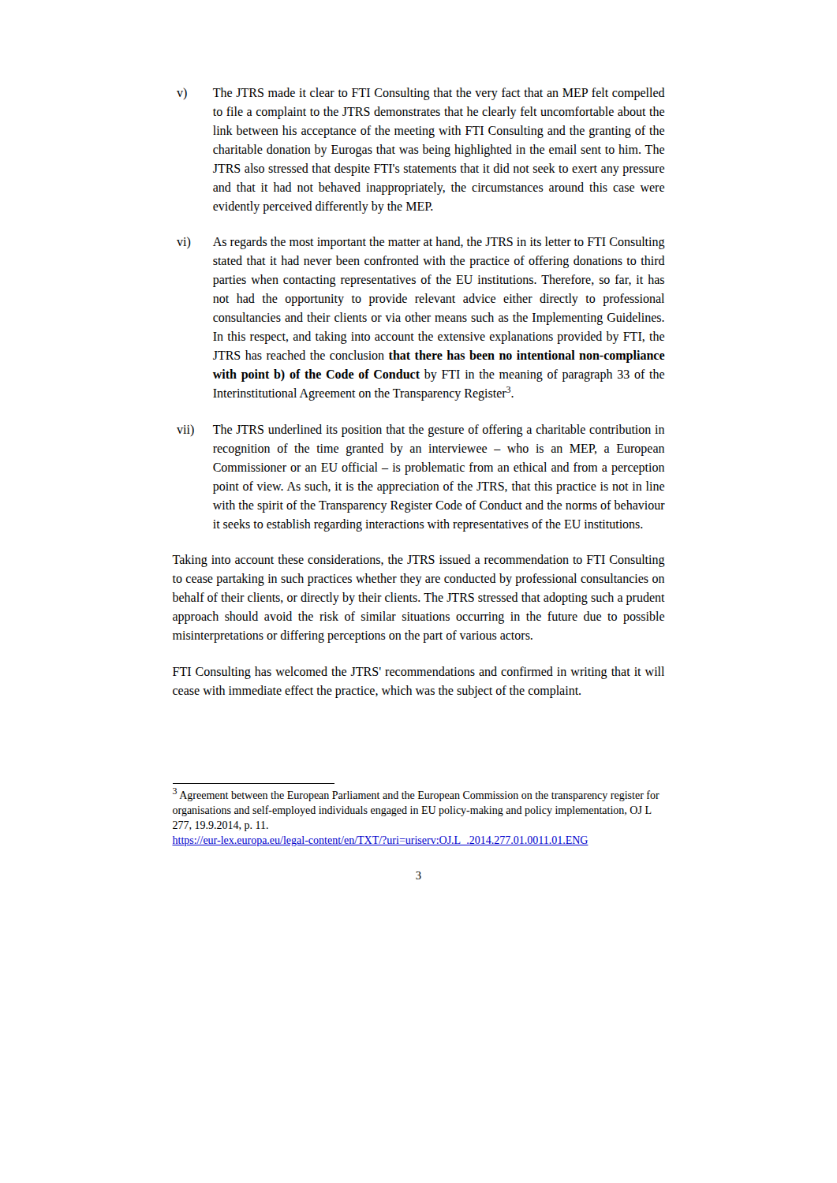v)
The JTRS made it clear to FTI Consulting that the very fact that an MEP felt compelled to file a complaint to the JTRS demonstrates that he clearly felt uncomfortable about the link between his acceptance of the meeting with FTI Consulting and the granting of the charitable donation by Eurogas that was being highlighted in the email sent to him. The JTRS also stressed that despite FTI's statements that it did not seek to exert any pressure and that it had not behaved inappropriately, the circumstances around this case were evidently perceived differently by the MEP.
vi)
As regards the most important the matter at hand, the JTRS in its letter to FTI Consulting stated that it had never been confronted with the practice of offering donations to third parties when contacting representatives of the EU institutions. Therefore, so far, it has not had the opportunity to provide relevant advice either directly to professional consultancies and their clients or via other means such as the Implementing Guidelines. In this respect, and taking into account the extensive explanations provided by FTI, the JTRS has reached the conclusion that there has been no intentional non-compliance with point b) of the Code of Conduct by FTI in the meaning of paragraph 33 of the Interinstitutional Agreement on the Transparency Register3.
vii)
The JTRS underlined its position that the gesture of offering a charitable contribution in recognition of the time granted by an interviewee – who is an MEP, a European Commissioner or an EU official – is problematic from an ethical and from a perception point of view. As such, it is the appreciation of the JTRS, that this practice is not in line with the spirit of the Transparency Register Code of Conduct and the norms of behaviour it seeks to establish regarding interactions with representatives of the EU institutions.
Taking into account these considerations, the JTRS issued a recommendation to FTI Consulting to cease partaking in such practices whether they are conducted by professional consultancies on behalf of their clients, or directly by their clients. The JTRS stressed that adopting such a prudent approach should avoid the risk of similar situations occurring in the future due to possible misinterpretations or differing perceptions on the part of various actors.
FTI Consulting has welcomed the JTRS' recommendations and confirmed in writing that it will cease with immediate effect the practice, which was the subject of the complaint.
3 Agreement between the European Parliament and the European Commission on the transparency register for organisations and self-employed individuals engaged in EU policy-making and policy implementation, OJ L 277, 19.9.2014, p. 11.
https://eur-lex.europa.eu/legal-content/en/TXT/?uri=uriserv:OJ.L_.2014.277.01.0011.01.ENG
3